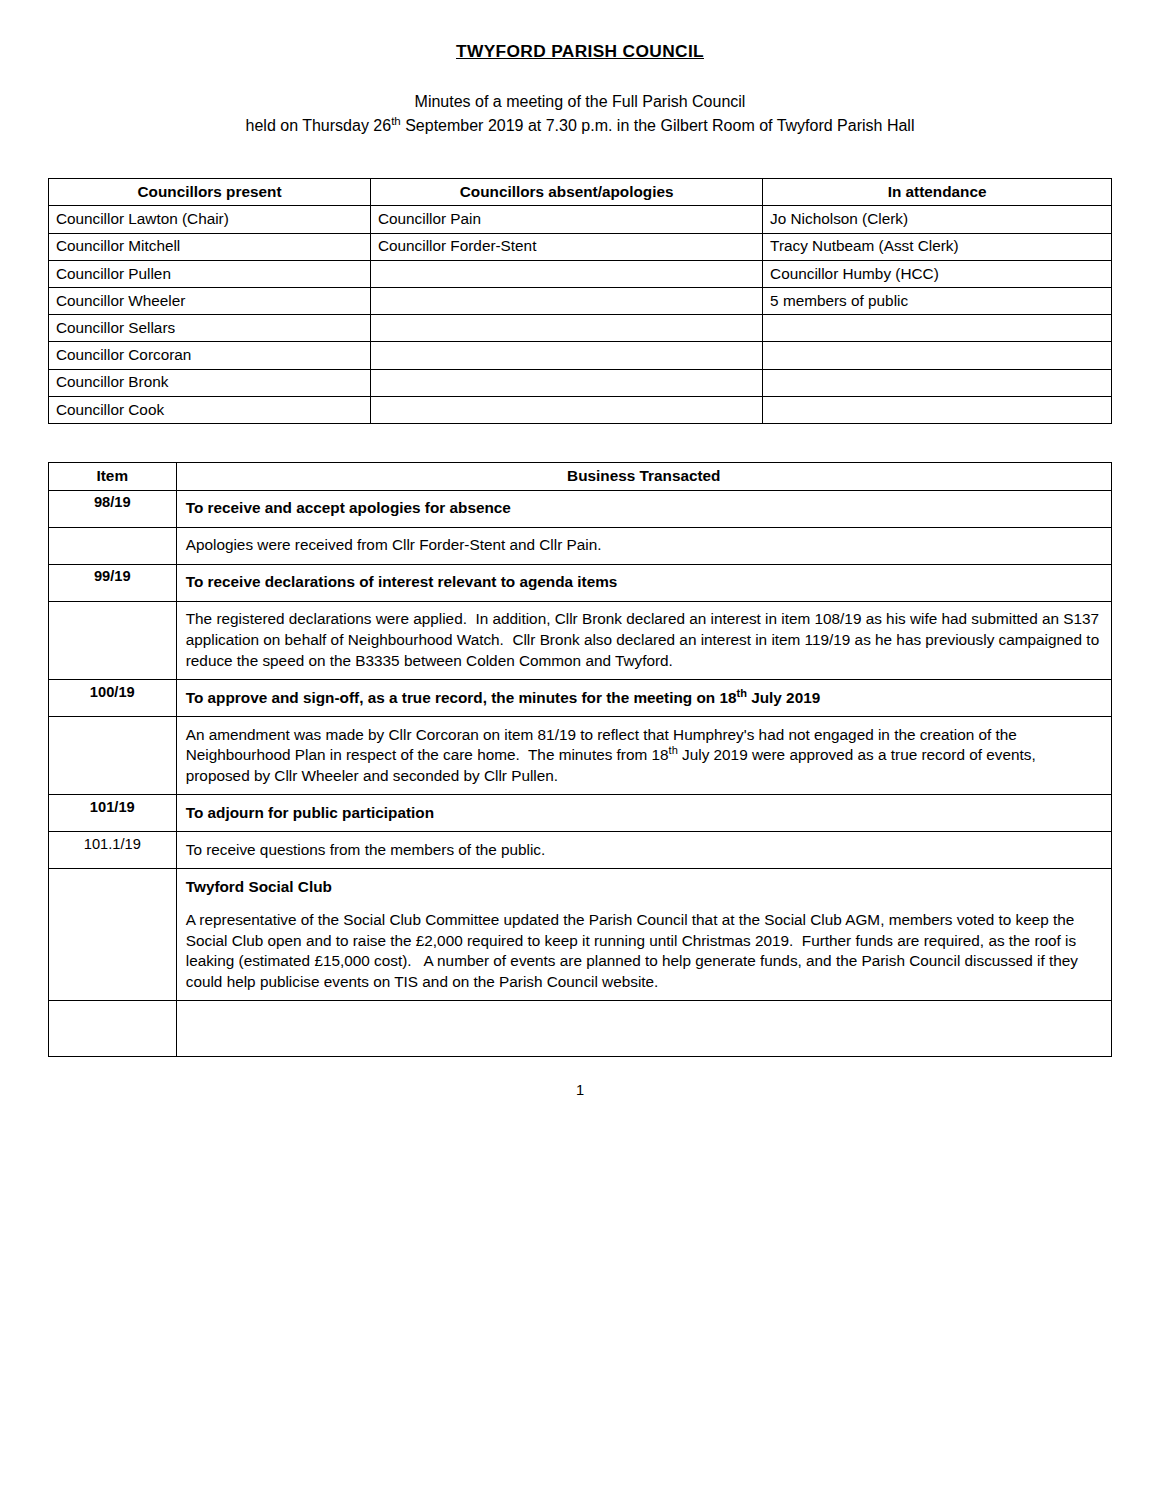TWYFORD PARISH COUNCIL
Minutes of a meeting of the Full Parish Council
held on Thursday 26th September 2019 at 7.30 p.m. in the Gilbert Room of Twyford Parish Hall
| Councillors present | Councillors absent/apologies | In attendance |
| --- | --- | --- |
| Councillor Lawton (Chair) | Councillor Pain | Jo Nicholson (Clerk) |
| Councillor Mitchell | Councillor Forder-Stent | Tracy Nutbeam (Asst Clerk) |
| Councillor Pullen | | Councillor Humby (HCC) |
| Councillor Wheeler | | 5 members of public |
| Councillor Sellars | | |
| Councillor Corcoran | | |
| Councillor Bronk | | |
| Councillor Cook | | |
| Item | Business Transacted |
| --- | --- |
| 98/19 | To receive and accept apologies for absence |
| | Apologies were received from Cllr Forder-Stent and Cllr Pain. |
| 99/19 | To receive declarations of interest relevant to agenda items |
| | The registered declarations were applied. In addition, Cllr Bronk declared an interest in item 108/19 as his wife had submitted an S137 application on behalf of Neighbourhood Watch. Cllr Bronk also declared an interest in item 119/19 as he has previously campaigned to reduce the speed on the B3335 between Colden Common and Twyford. |
| 100/19 | To approve and sign-off, as a true record, the minutes for the meeting on 18 th July 2019 |
| | An amendment was made by Cllr Corcoran on item 81/19 to reflect that Humphrey's had not engaged in the creation of the Neighbourhood Plan in respect of the care home. The minutes from 18 th July 2019 were approved as a true record of events, proposed by Cllr Wheeler and seconded by Cllr Pullen. |
| 101/19 | To adjourn for public participation |
| 101.1/19 | To receive questions from the members of the public. |
| | Twyford Social Club A representative of the Social Club Committee updated the Parish Council that at the Social Club AGM, members voted to keep the Social Club open and to raise the £2,000 required to keep it running until Christmas 2019. Further funds are required, as the roof is leaking (estimated £15,000 cost). A number of events are planned to help generate funds, and the Parish Council discussed if they could help publicise events on TIS and on the Parish Council website. |
1